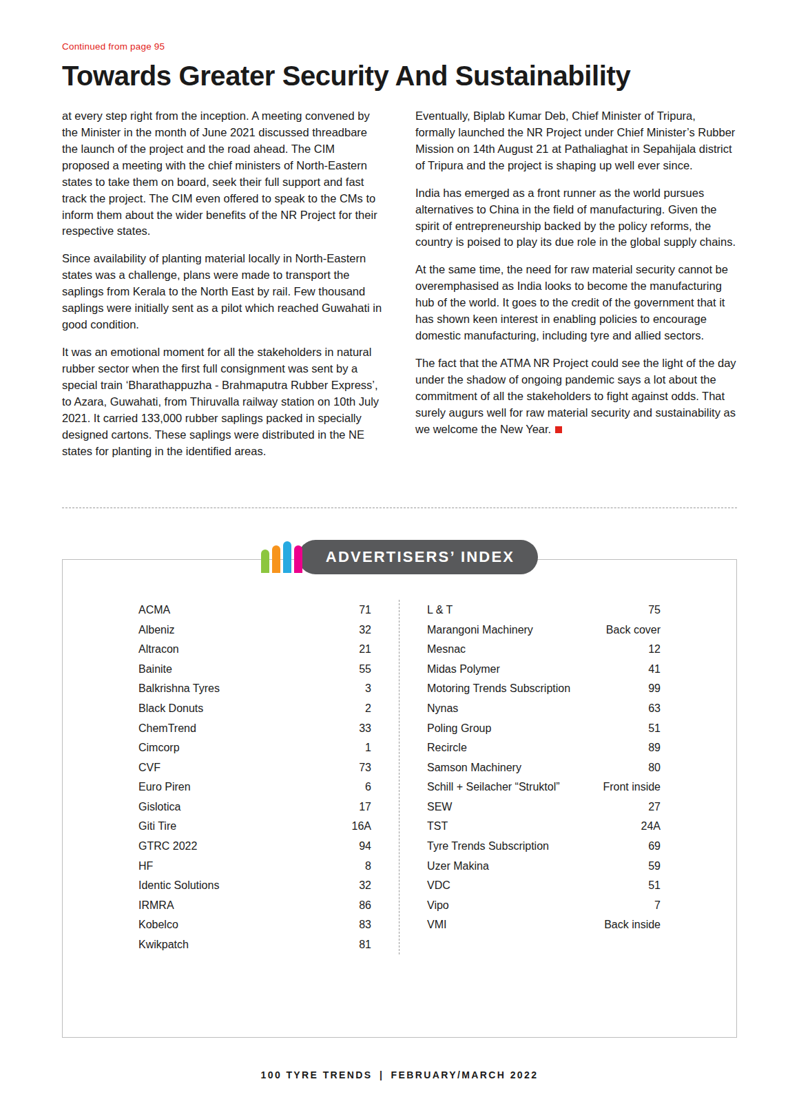Continued from page 95
Towards Greater Security And Sustainability
at every step right from the inception. A meeting convened by the Minister in the month of June 2021 discussed threadbare the launch of the project and the road ahead. The CIM proposed a meeting with the chief ministers of North-Eastern states to take them on board, seek their full support and fast track the project. The CIM even offered to speak to the CMs to inform them about the wider benefits of the NR Project for their respective states.
Since availability of planting material locally in North-Eastern states was a challenge, plans were made to transport the saplings from Kerala to the North East by rail. Few thousand saplings were initially sent as a pilot which reached Guwahati in good condition.
It was an emotional moment for all the stakeholders in natural rubber sector when the first full consignment was sent by a special train ‘Bharathappuzha - Brahmaputra Rubber Express’, to Azara, Guwahati, from Thiruvalla railway station on 10th July 2021. It carried 133,000 rubber saplings packed in specially designed cartons. These saplings were distributed in the NE states for planting in the identified areas.
Eventually, Biplab Kumar Deb, Chief Minister of Tripura, formally launched the NR Project under Chief Minister’s Rubber Mission on 14th August 21 at Pathaliaghat in Sepahijala district of Tripura and the project is shaping up well ever since.
India has emerged as a front runner as the world pursues alternatives to China in the field of manufacturing. Given the spirit of entrepreneurship backed by the policy reforms, the country is poised to play its due role in the global supply chains.
At the same time, the need for raw material security cannot be overemphasised as India looks to become the manufacturing hub of the world. It goes to the credit of the government that it has shown keen interest in enabling policies to encourage domestic manufacturing, including tyre and allied sectors.
The fact that the ATMA NR Project could see the light of the day under the shadow of ongoing pandemic says a lot about the commitment of all the stakeholders to fight against odds. That surely augurs well for raw material security and sustainability as we welcome the New Year.
ADVERTISERS’ INDEX
| ACMA | 71 |
| Albeniz | 32 |
| Altracon | 21 |
| Bainite | 55 |
| Balkrishna Tyres | 3 |
| Black Donuts | 2 |
| ChemTrend | 33 |
| Cimcorp | 1 |
| CVF | 73 |
| Euro Piren | 6 |
| Gislotica | 17 |
| Giti Tire | 16A |
| GTRC 2022 | 94 |
| HF | 8 |
| Identic Solutions | 32 |
| IRMRA | 86 |
| Kobelco | 83 |
| Kwikpatch | 81 |
| L & T | 75 |
| Marangoni Machinery | Back cover |
| Mesnac | 12 |
| Midas Polymer | 41 |
| Motoring Trends Subscription | 99 |
| Nynas | 63 |
| Poling Group | 51 |
| Recircle | 89 |
| Samson Machinery | 80 |
| Schill + Seilacher “Struktol” | Front inside |
| SEW | 27 |
| TST | 24A |
| Tyre Trends Subscription | 69 |
| Uzer Makina | 59 |
| VDC | 51 |
| Vipo | 7 |
| VMI | Back inside |
100 TYRE TRENDS | FEBRUARY/MARCH 2022